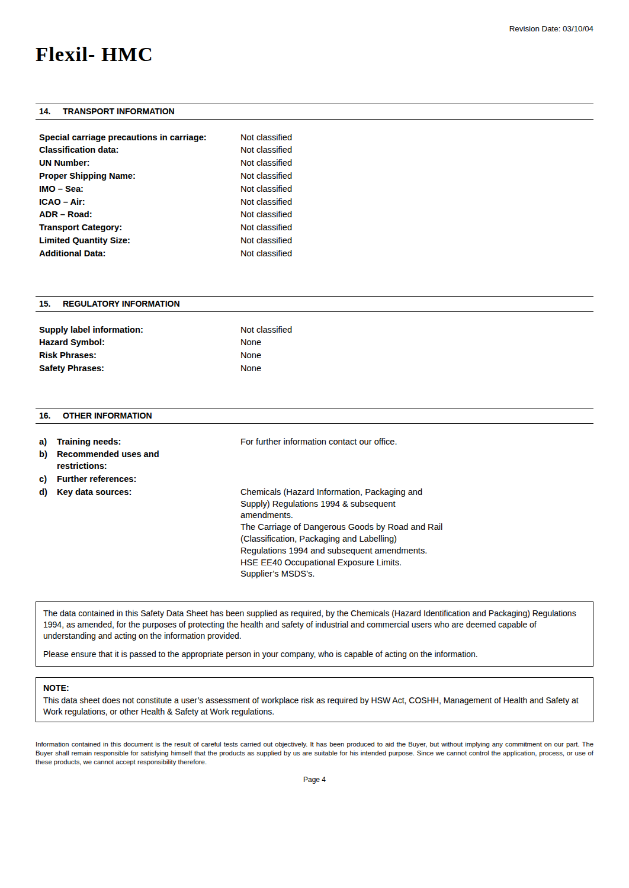Revision Date: 03/10/04
Flexil- HMC
14. TRANSPORT INFORMATION
| Special carriage precautions in carriage: | Not classified |
| Classification data: | Not classified |
| UN Number: | Not classified |
| Proper Shipping Name: | Not classified |
| IMO – Sea: | Not classified |
| ICAO – Air: | Not classified |
| ADR – Road: | Not classified |
| Transport Category: | Not classified |
| Limited Quantity Size: | Not classified |
| Additional Data: | Not classified |
15. REGULATORY INFORMATION
| Supply label information: | Not classified |
| Hazard Symbol: | None |
| Risk Phrases: | None |
| Safety Phrases: | None |
16. OTHER INFORMATION
| a) | Training needs: | For further information contact our office. |
| b) | Recommended uses and restrictions: | |
| c) | Further references: | |
| d) | Key data sources: | Chemicals (Hazard Information, Packaging and Supply) Regulations 1994 & subsequent amendments. The Carriage of Dangerous Goods by Road and Rail (Classification, Packaging and Labelling) Regulations 1994 and subsequent amendments. HSE EE40 Occupational Exposure Limits. Supplier’s MSDS’s. |
The data contained in this Safety Data Sheet has been supplied as required, by the Chemicals (Hazard Identification and Packaging) Regulations 1994, as amended, for the purposes of protecting the health and safety of industrial and commercial users who are deemed capable of understanding and acting on the information provided.
Please ensure that it is passed to the appropriate person in your company, who is capable of acting on the information.
NOTE:
This data sheet does not constitute a user’s assessment of workplace risk as required by HSW Act, COSHH, Management of Health and Safety at Work regulations, or other Health & Safety at Work regulations.
Information contained in this document is the result of careful tests carried out objectively. It has been produced to aid the Buyer, but without implying any commitment on our part. The Buyer shall remain responsible for satisfying himself that the products as supplied by us are suitable for his intended purpose. Since we cannot control the application, process, or use of these products, we cannot accept responsibility therefore.
Page 4